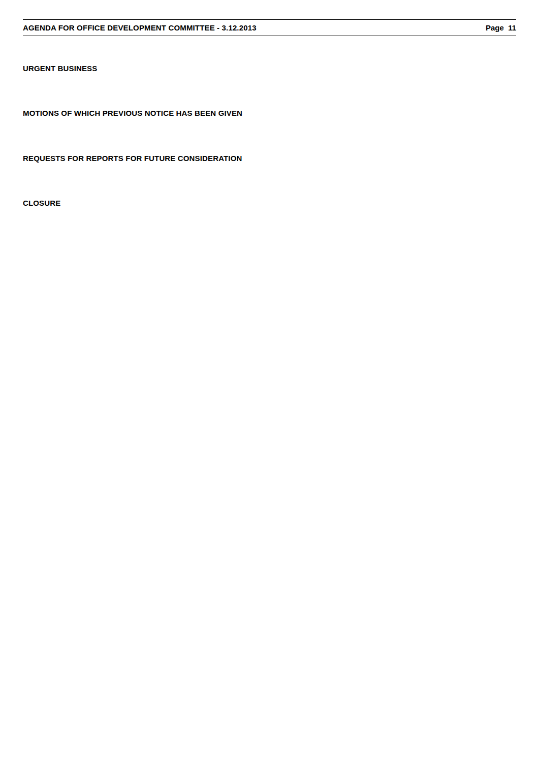AGENDA FOR OFFICE DEVELOPMENT COMMITTEE - 3.12.2013 Page 11
URGENT BUSINESS
MOTIONS OF WHICH PREVIOUS NOTICE HAS BEEN GIVEN
REQUESTS FOR REPORTS FOR FUTURE CONSIDERATION
CLOSURE